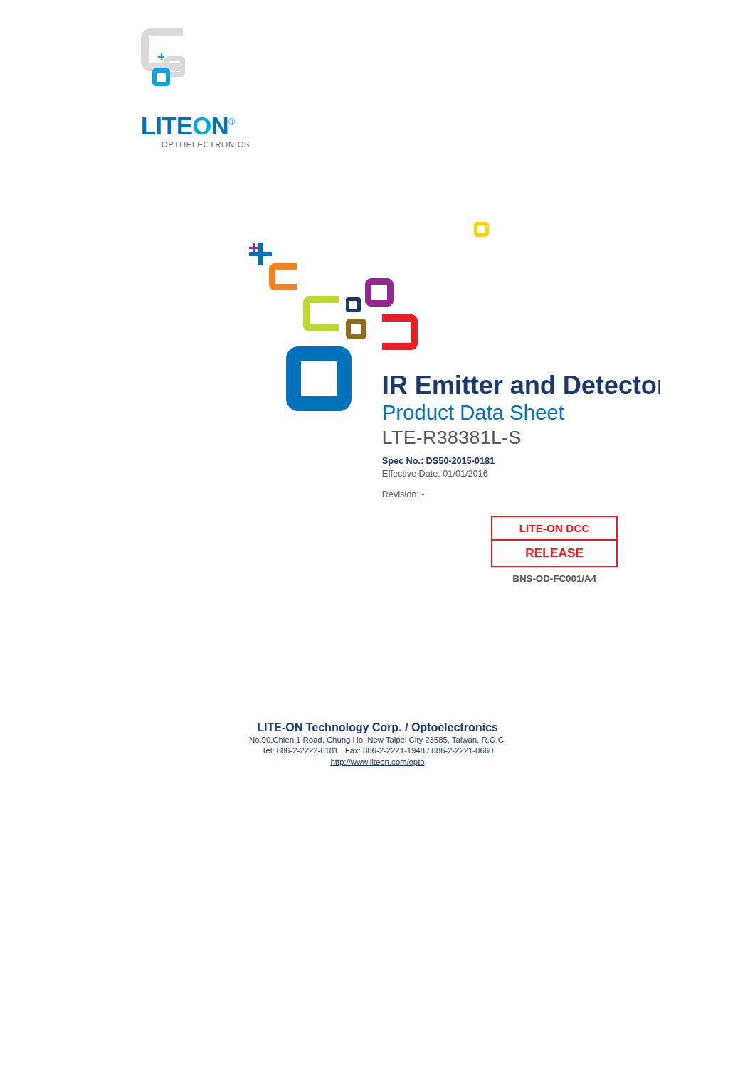LITEON®
OPTOELECTRONICS
IR Emitter and Detector
Product Data Sheet
LTE-R38381L-S
Spec No.: DS50-2015-0181
Effective Date: 01/01/2016
Revision: -
LITE-ON DCC
RELEASE
BNS-OD-FC001/A4
LITE-ON Technology Corp. / Optoelectronics
No.90,Chien 1 Road, Chung Ho, New Taipei City 23585, Taiwan, R.O.C.
Tel: 886-2-2222-6181 Fax: 886-2-2221-1948 / 886-2-2221-0660
http://www.liteon.com/opto